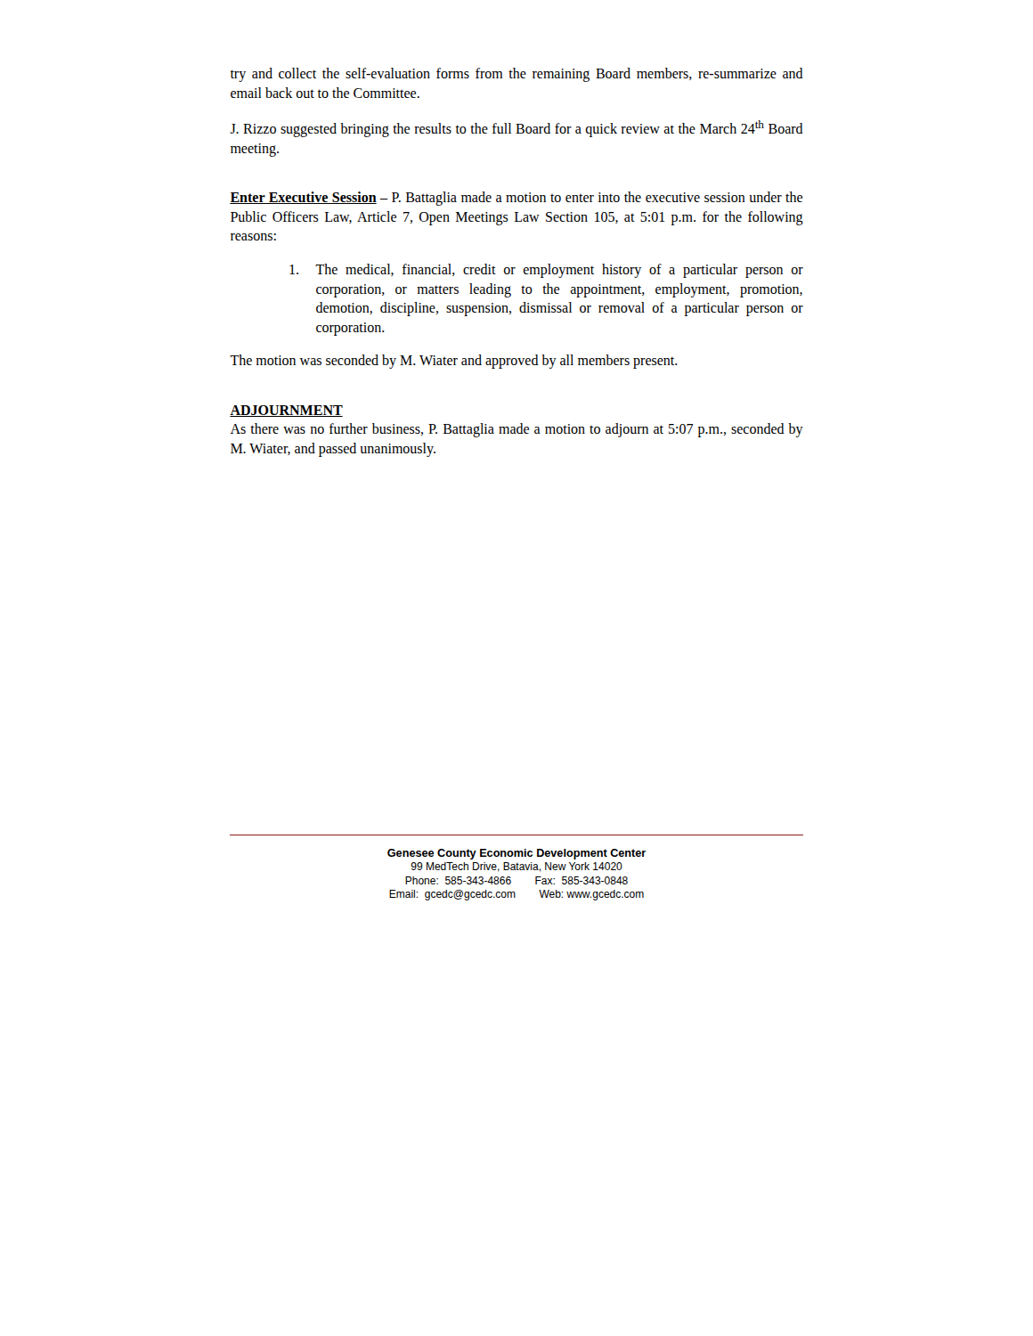try and collect the self-evaluation forms from the remaining Board members, re-summarize and email back out to the Committee.
J. Rizzo suggested bringing the results to the full Board for a quick review at the March 24th Board meeting.
Enter Executive Session – P. Battaglia made a motion to enter into the executive session under the Public Officers Law, Article 7, Open Meetings Law Section 105, at 5:01 p.m. for the following reasons:
The medical, financial, credit or employment history of a particular person or corporation, or matters leading to the appointment, employment, promotion, demotion, discipline, suspension, dismissal or removal of a particular person or corporation.
The motion was seconded by M. Wiater and approved by all members present.
ADJOURNMENT
As there was no further business, P. Battaglia made a motion to adjourn at 5:07 p.m., seconded by M. Wiater, and passed unanimously.
Genesee County Economic Development Center
99 MedTech Drive, Batavia, New York 14020
Phone: 585-343-4866 Fax: 585-343-0848
Email: gcedc@gcedc.com Web: www.gcedc.com